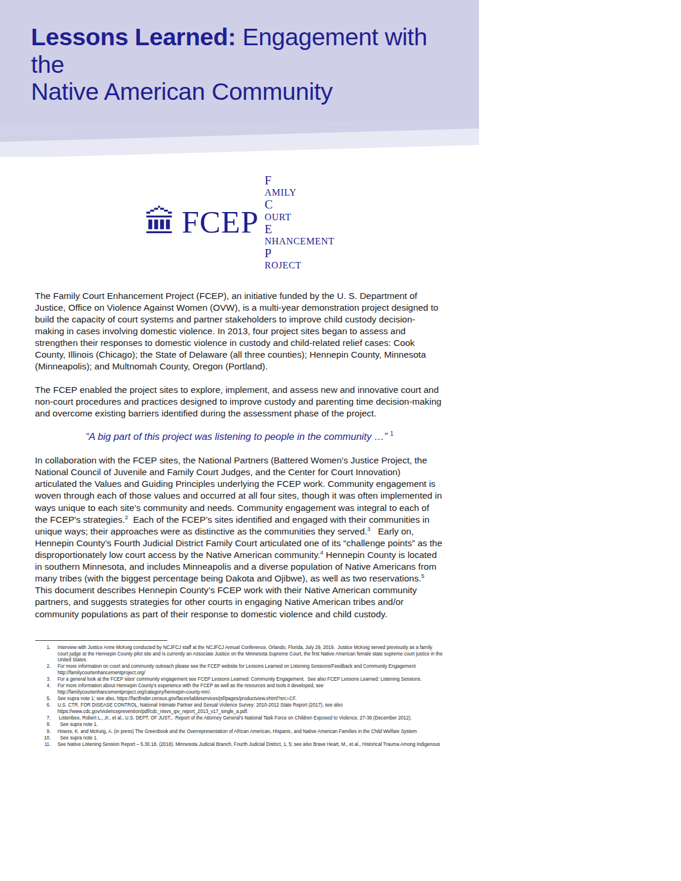Lessons Learned: Engagement with the
Native American Community
🏛 FCEP FAMILY COURT ENHANCEMENT PROJECT
The Family Court Enhancement Project (FCEP), an initiative funded by the U. S. Department of Justice, Office on Violence Against Women (OVW), is a multi-year demonstration project designed to build the capacity of court systems and partner stakeholders to improve child custody decision-making in cases involving domestic violence. In 2013, four project sites began to assess and strengthen their responses to domestic violence in custody and child-related relief cases: Cook County, Illinois (Chicago); the State of Delaware (all three counties); Hennepin County, Minnesota (Minneapolis); and Multnomah County, Oregon (Portland).
The FCEP enabled the project sites to explore, implement, and assess new and innovative court and non-court procedures and practices designed to improve custody and parenting time decision-making and overcome existing barriers identified during the assessment phase of the project.
“A big part of this project was listening to people in the community …” 1
In collaboration with the FCEP sites, the National Partners (Battered Women's Justice Project, the National Council of Juvenile and Family Court Judges, and the Center for Court Innovation) articulated the Values and Guiding Principles underlying the FCEP work. Community engagement is woven through each of those values and occurred at all four sites, though it was often implemented in ways unique to each site’s community and needs. Community engagement was integral to each of the FCEP's strategies.2 Each of the FCEP’s sites identified and engaged with their communities in unique ways; their approaches were as distinctive as the communities they served.3 Early on, Hennepin County’s Fourth Judicial District Family Court articulated one of its “challenge points” as the disproportionately low court access by the Native American community.4 Hennepin County is located in southern Minnesota, and includes Minneapolis and a diverse population of Native Americans from many tribes (with the biggest percentage being Dakota and Ojibwe), as well as two reservations.5 This document describes Hennepin County’s FCEP work with their Native American community partners, and suggests strategies for other courts in engaging Native American tribes and/or community populations as part of their response to domestic violence and child custody.
Interview with Justice Anne McKeig conducted by NCJFCJ staff at the NCJFCJ Annual Conference, Orlando, Florida, July 29, 2019. Justice McKeig served previously as a family court judge at the Hennepin County pilot site and is currently an Associate Justice on the Minnesota Supreme Court, the first Native American female state supreme court justice in the United States.
For more information on court and community outreach please see the FCEP website for Lessons Learned on Listening Sessions/Feedback and Community Engagement http://familycourtenhancementproject.org/
For a general look at the FCEP sites’ community engagement see FCEP Lessons Learned: Community Engagement. See also FCEP Lessons Learned: Listening Sessions.
For more information about Hennepin County’s experience with the FCEP as well as the resources and tools it developed, see http://familycourtenhancementproject.org/category/hennepin-county-mn/.
See supra note 1; see also, https://factfinder.census.gov/faces/tableservices/jsf/pages/productview.xhtml?src=CF.
U.S. CTR. FOR DISEASE CONTROL, National Intimate Partner and Sexual Violence Survey: 2010-2012 State Report (2017), see also https://www.cdc.gov/violenceprevention/pdf/cdc_nisvs_ipv_report_2013_v17_single_a.pdf.
Listenbee, Robert L., Jr., et al., U.S. DEPT. OF JUST., Report of the Attorney General’s National Task Force on Children Exposed to Violence, 27-36 (December 2012).
See supra note 1.
Howze, K. and McKeig, A. (in press) The Greenbook and the Overrepresentation of African American, Hispanic, and Native American Families in the Child Welfare System
See supra note 1.
See Native Listening Session Report – 5.30.18. (2018). Minnesota Judicial Branch, Fourth Judicial District, 1, 5; see also Brave Heart, M., et al., Historical Trauma Among Indigenous